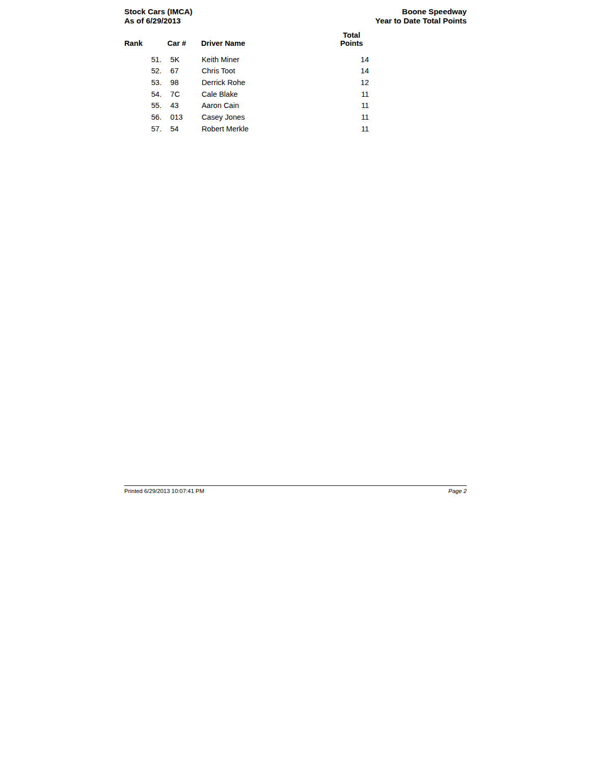Stock Cars (IMCA)
Boone Speedway
As of 6/29/2013
Year to Date Total Points
| | | | Total | |
| --- | --- | --- | --- | --- |
| Rank | Car # | Driver Name | Points | |
| 51. | 5K | Keith Miner | 14 | |
| 52. | 67 | Chris Toot | 14 | |
| 53. | 98 | Derrick Rohe | 12 | |
| 54. | 7C | Cale Blake | 11 | |
| 55. | 43 | Aaron Cain | 11 | |
| 56. | 013 | Casey Jones | 11 | |
| 57. | 54 | Robert Merkle | 11 | |
Printed 6/29/2013 10:07:41 PM
Page 2